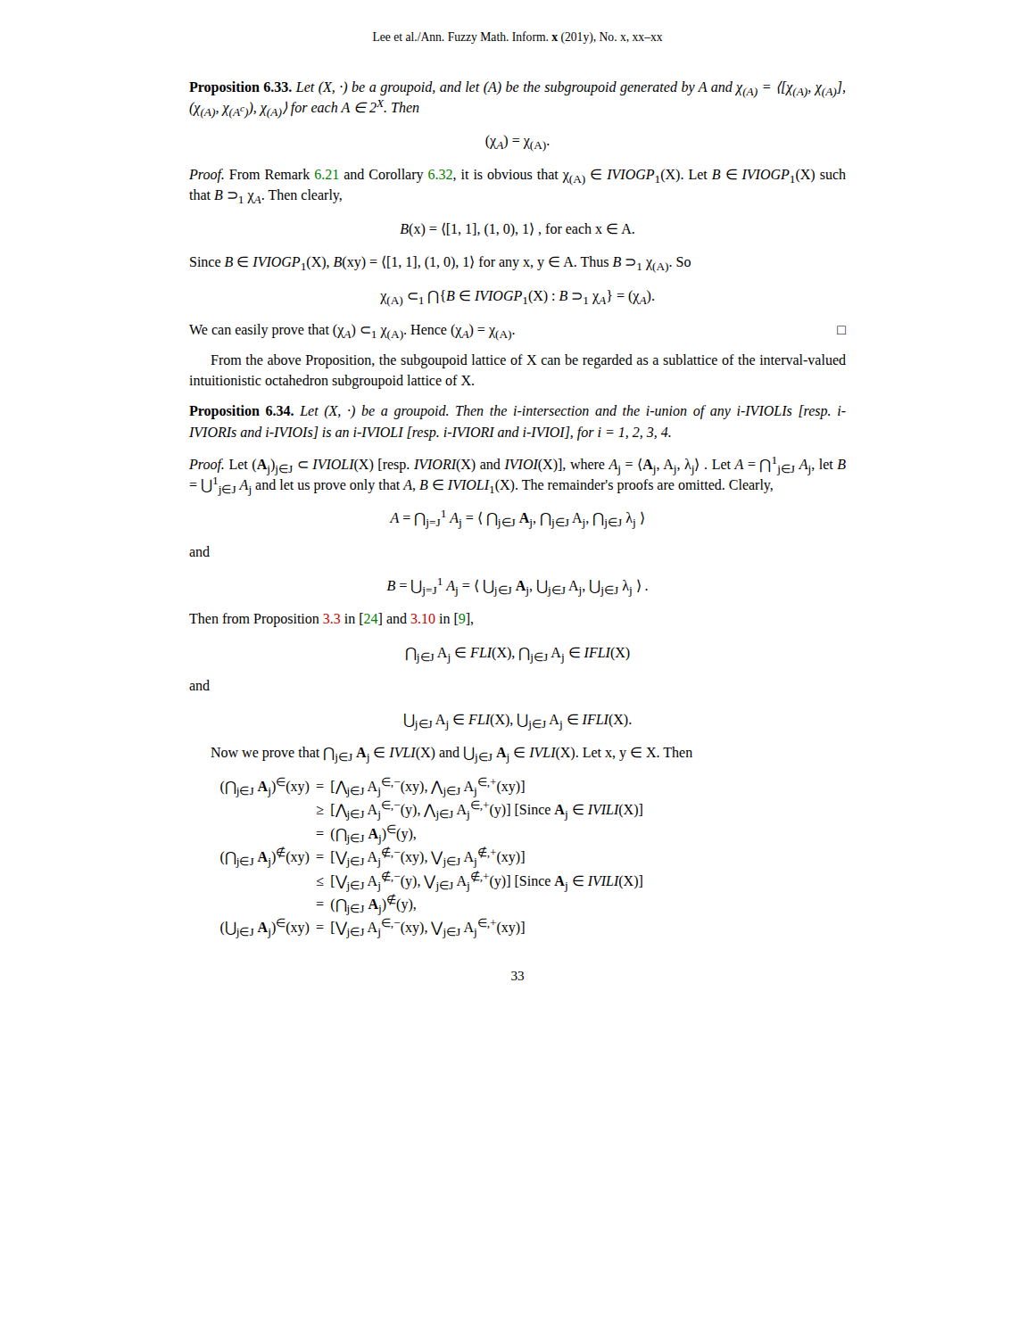Lee et al./Ann. Fuzzy Math. Inform. x (201y), No. x, xx–xx
Proposition 6.33. Let (X, ·) be a groupoid, and let (A) be the subgroupoid generated by A and χ(A) = ⟨[χ(A), χ(A)], (χ(A), χ(Ac)), χ(A)⟩ for each A ∈ 2X. Then
(χA) = χ(A).
Proof. From Remark 6.21 and Corollary 6.32, it is obvious that χ(A) ∈ IVIOGP1(X). Let B ∈ IVIOGP1(X) such that B ⊃1 χA. Then clearly,
B(x) = ⟨[1, 1], (1, 0), 1⟩ , for each x ∈ A.
Since B ∈ IVIOGP1(X), B(xy) = ⟨[1, 1], (1, 0), 1⟩ for any x, y ∈ A. Thus B ⊃1 χ(A). So
χ(A) ⊂1 ⋂{B ∈ IVIOGP1(X) : B ⊃1 χA} = (χA).
We can easily prove that (χA) ⊂1 χ(A). Hence (χA) = χ(A). □
From the above Proposition, the subgoupoid lattice of X can be regarded as a sublattice of the interval-valued intuitionistic octahedron subgroupoid lattice of X.
Proposition 6.34. Let (X, ·) be a groupoid. Then the i-intersection and the i-union of any i-IVIOLIs [resp. i-IVIORIs and i-IVIOIs] is an i-IVIOLI [resp. i-IVIORI and i-IVIOI], for i = 1, 2, 3, 4.
Proof. Let (Aj)j∈J ⊂ IVIOLI(X) [resp. IVIORI(X) and IVIOI(X)], where Aj = ⟨Aj, Aj, λj⟩ . Let A = ⋂1j∈J Aj, let B = ⋃1j∈J Aj and let us prove only that A, B ∈ IVIOLI1(X). The remainder's proofs are omitted. Clearly,
A = ⋂j=J1 Aj = ⟨ ⋂j∈J Aj, ⋂j∈J Aj, ⋂j∈J λj ⟩
and
B = ⋃j=J1 Aj = ⟨ ⋃j∈J Aj, ⋃j∈J Aj, ⋃j∈J λj ⟩ .
Then from Proposition 3.3 in [24] and 3.10 in [9],
⋂j∈J Aj ∈ FLI(X), ⋂j∈J Aj ∈ IFLI(X)
and
⋃j∈J Aj ∈ FLI(X), ⋃j∈J Aj ∈ IFLI(X).
Now we prove that ⋂j∈J Aj ∈ IVLI(X) and ⋃j∈J Aj ∈ IVLI(X). Let x, y ∈ X. Then
| (⋂ j∈J A j ) ∈ (xy) | = | [⋀ j∈J A j ∈,− (xy), ⋀ j∈J A j ∈,+ (xy)] |
| | ≥ | [⋀ j∈J A j ∈,− (y), ⋀ j∈J A j ∈,+ (y)] [Since A j ∈ IVILI (X)] |
| | = | (⋂ j∈J A j ) ∈ (y), |
| (⋂ j∈J A j ) ∉ (xy) | = | [⋁ j∈J A j ∉,− (xy), ⋁ j∈J A j ∉,+ (xy)] |
| | ≤ | [⋁ j∈J A j ∉,− (y), ⋁ j∈J A j ∉,+ (y)] [Since A j ∈ IVILI (X)] |
| | = | (⋂ j∈J A j ) ∉ (y), |
| (⋃ j∈J A j ) ∈ (xy) | = | [⋁ j∈J A j ∈,− (xy), ⋁ j∈J A j ∈,+ (xy)] |
33